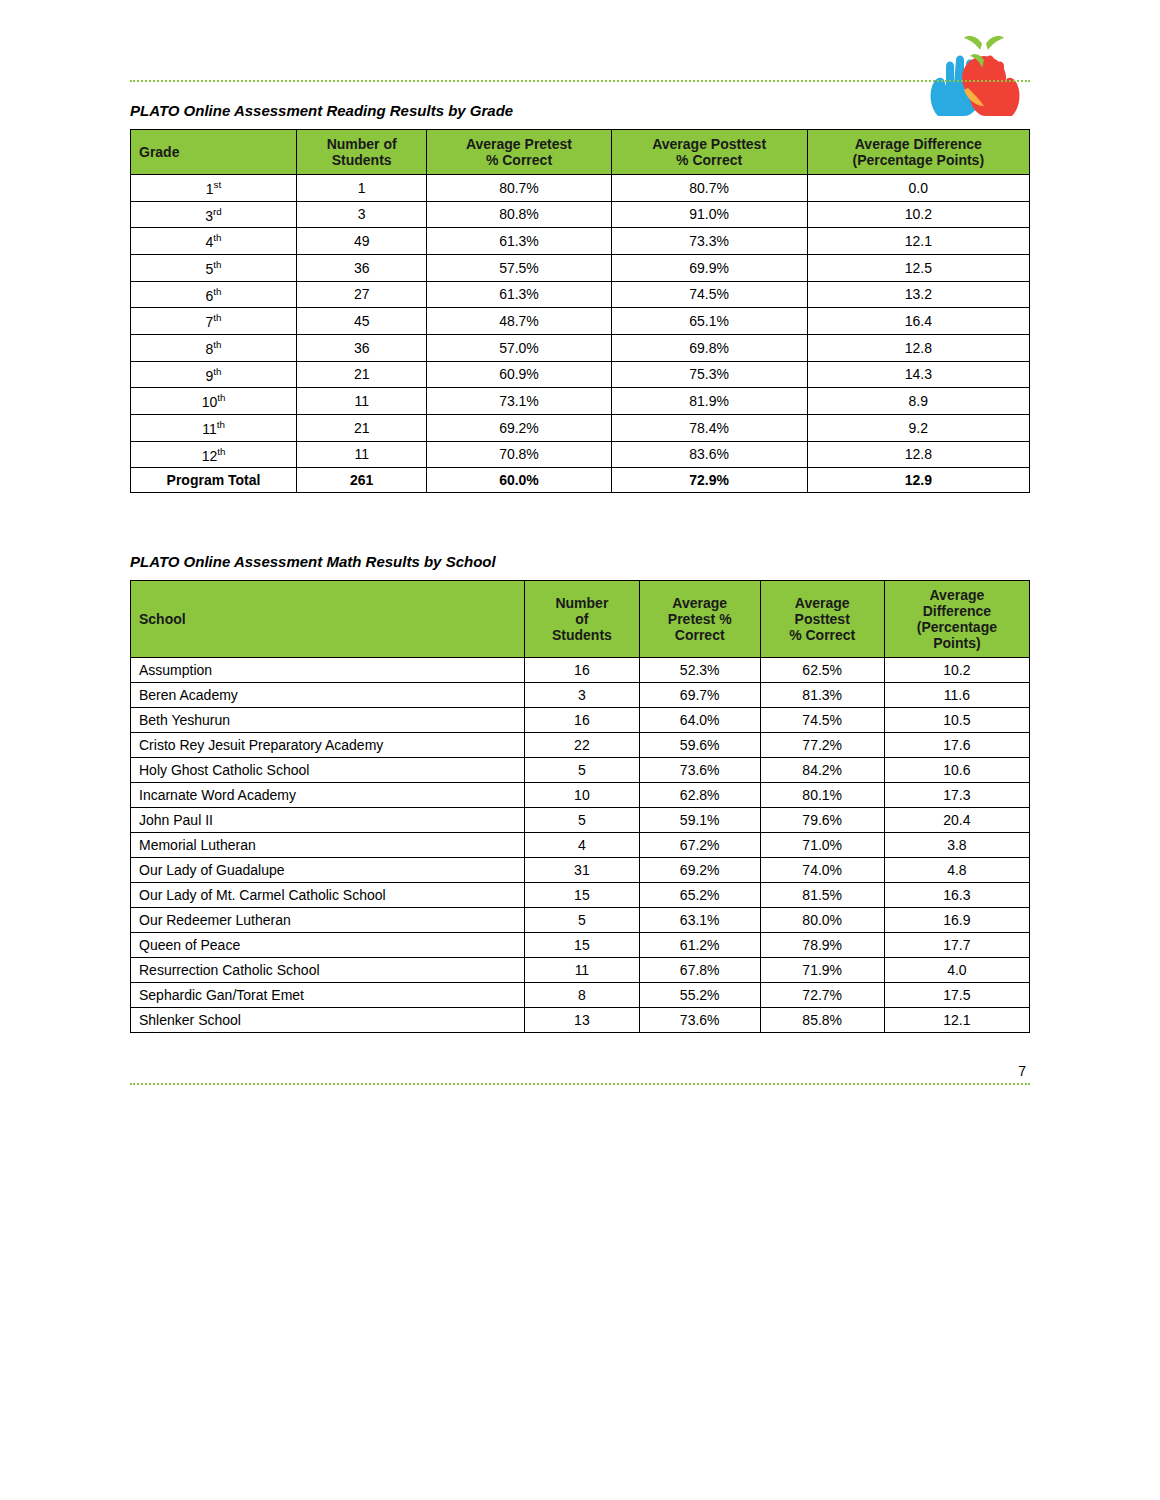PLATO Online Assessment Reading Results by Grade
| Grade | Number of Students | Average Pretest % Correct | Average Posttest % Correct | Average Difference (Percentage Points) |
| --- | --- | --- | --- | --- |
| 1 st | 1 | 80.7% | 80.7% | 0.0 |
| 3 rd | 3 | 80.8% | 91.0% | 10.2 |
| 4 th | 49 | 61.3% | 73.3% | 12.1 |
| 5 th | 36 | 57.5% | 69.9% | 12.5 |
| 6 th | 27 | 61.3% | 74.5% | 13.2 |
| 7 th | 45 | 48.7% | 65.1% | 16.4 |
| 8 th | 36 | 57.0% | 69.8% | 12.8 |
| 9 th | 21 | 60.9% | 75.3% | 14.3 |
| 10 th | 11 | 73.1% | 81.9% | 8.9 |
| 11 th | 21 | 69.2% | 78.4% | 9.2 |
| 12 th | 11 | 70.8% | 83.6% | 12.8 |
| Program Total | 261 | 60.0% | 72.9% | 12.9 |
PLATO Online Assessment Math Results by School
| School | Number of Students | Average Pretest % Correct | Average Posttest % Correct | Average Difference (Percentage Points) |
| --- | --- | --- | --- | --- |
| Assumption | 16 | 52.3% | 62.5% | 10.2 |
| Beren Academy | 3 | 69.7% | 81.3% | 11.6 |
| Beth Yeshurun | 16 | 64.0% | 74.5% | 10.5 |
| Cristo Rey Jesuit Preparatory Academy | 22 | 59.6% | 77.2% | 17.6 |
| Holy Ghost Catholic School | 5 | 73.6% | 84.2% | 10.6 |
| Incarnate Word Academy | 10 | 62.8% | 80.1% | 17.3 |
| John Paul II | 5 | 59.1% | 79.6% | 20.4 |
| Memorial Lutheran | 4 | 67.2% | 71.0% | 3.8 |
| Our Lady of Guadalupe | 31 | 69.2% | 74.0% | 4.8 |
| Our Lady of Mt. Carmel Catholic School | 15 | 65.2% | 81.5% | 16.3 |
| Our Redeemer Lutheran | 5 | 63.1% | 80.0% | 16.9 |
| Queen of Peace | 15 | 61.2% | 78.9% | 17.7 |
| Resurrection Catholic School | 11 | 67.8% | 71.9% | 4.0 |
| Sephardic Gan/Torat Emet | 8 | 55.2% | 72.7% | 17.5 |
| Shlenker School | 13 | 73.6% | 85.8% | 12.1 |
7